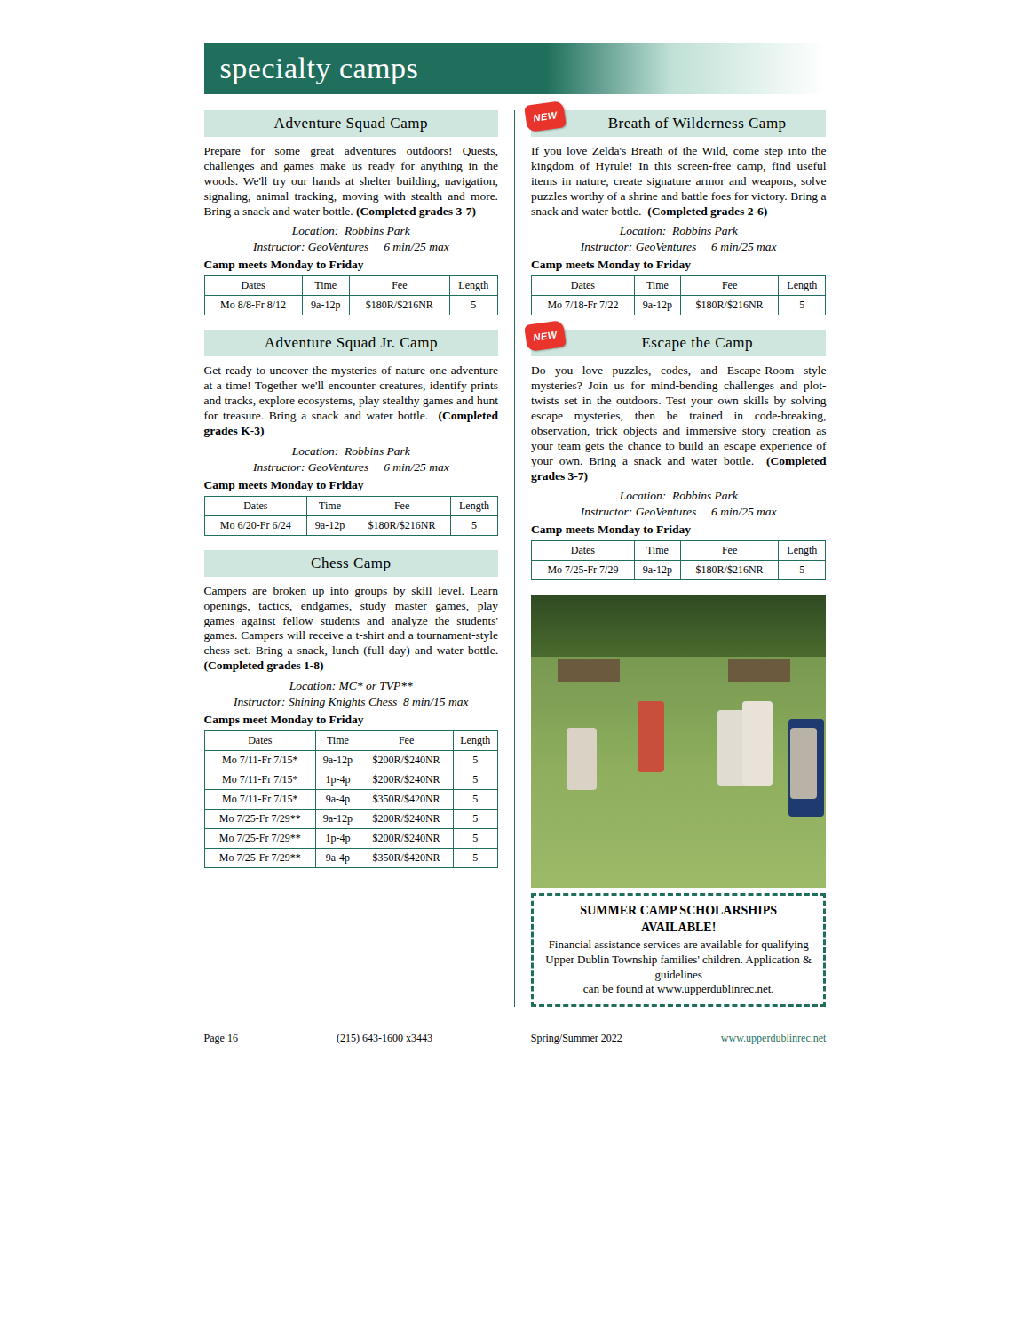specialty camps
Adventure Squad Camp
Prepare for some great adventures outdoors! Quests, challenges and games make us ready for anything in the woods. We'll try our hands at shelter building, navigation, signaling, animal tracking, moving with stealth and more. Bring a snack and water bottle. (Completed grades 3-7)
Location: Robbins Park
Instructor: GeoVentures 6 min/25 max
Camp meets Monday to Friday
| Dates | Time | Fee | Length |
| --- | --- | --- | --- |
| Mo 8/8-Fr 8/12 | 9a-12p | $180R/$216NR | 5 |
Adventure Squad Jr. Camp
Get ready to uncover the mysteries of nature one adventure at a time! Together we'll encounter creatures, identify prints and tracks, explore ecosystems, play stealthy games and hunt for treasure. Bring a snack and water bottle. (Completed grades K-3)
Location: Robbins Park
Instructor: GeoVentures 6 min/25 max
Camp meets Monday to Friday
| Dates | Time | Fee | Length |
| --- | --- | --- | --- |
| Mo 6/20-Fr 6/24 | 9a-12p | $180R/$216NR | 5 |
Chess Camp
Campers are broken up into groups by skill level. Learn openings, tactics, endgames, study master games, play games against fellow students and analyze the students' games. Campers will receive a t-shirt and a tournament-style chess set. Bring a snack, lunch (full day) and water bottle. (Completed grades 1-8)
Location: MC* or TVP**
Instructor: Shining Knights Chess 8 min/15 max
Camps meet Monday to Friday
| Dates | Time | Fee | Length |
| --- | --- | --- | --- |
| Mo 7/11-Fr 7/15* | 9a-12p | $200R/$240NR | 5 |
| Mo 7/11-Fr 7/15* | 1p-4p | $200R/$240NR | 5 |
| Mo 7/11-Fr 7/15* | 9a-4p | $350R/$420NR | 5 |
| Mo 7/25-Fr 7/29** | 9a-12p | $200R/$240NR | 5 |
| Mo 7/25-Fr 7/29** | 1p-4p | $200R/$240NR | 5 |
| Mo 7/25-Fr 7/29** | 9a-4p | $350R/$420NR | 5 |
NEW Breath of Wilderness Camp
If you love Zelda's Breath of the Wild, come step into the kingdom of Hyrule! In this screen-free camp, find useful items in nature, create signature armor and weapons, solve puzzles worthy of a shrine and battle foes for victory. Bring a snack and water bottle. (Completed grades 2-6)
Location: Robbins Park
Instructor: GeoVentures 6 min/25 max
Camp meets Monday to Friday
| Dates | Time | Fee | Length |
| --- | --- | --- | --- |
| Mo 7/18-Fr 7/22 | 9a-12p | $180R/$216NR | 5 |
NEW Escape the Camp
Do you love puzzles, codes, and Escape-Room style mysteries? Join us for mind-bending challenges and plot-twists set in the outdoors. Test your own skills by solving escape mysteries, then be trained in code-breaking, observation, trick objects and immersive story creation as your team gets the chance to build an escape experience of your own. Bring a snack and water bottle. (Completed grades 3-7)
Location: Robbins Park
Instructor: GeoVentures 6 min/25 max
Camp meets Monday to Friday
| Dates | Time | Fee | Length |
| --- | --- | --- | --- |
| Mo 7/25-Fr 7/29 | 9a-12p | $180R/$216NR | 5 |
SUMMER CAMP SCHOLARSHIPS AVAILABLE!
Financial assistance services are available for qualifying Upper Dublin Township families' children. Application & guidelines
can be found at www.upperdublinrec.net.
Page 16 (215) 643-1600 x3443 Spring/Summer 2022 www.upperdublinrec.net